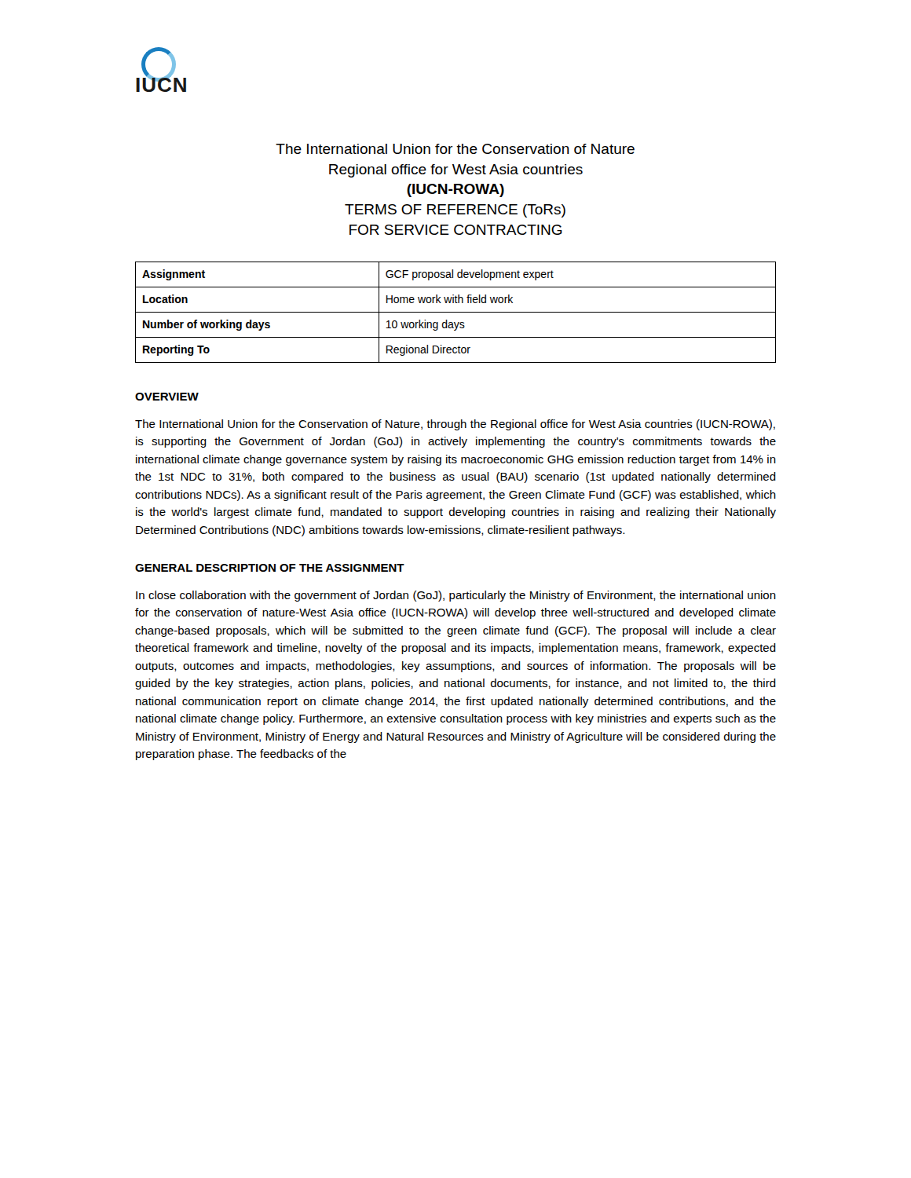IUCN
The International Union for the Conservation of Nature
Regional office for West Asia countries
(IUCN-ROWA)
TERMS OF REFERENCE (ToRs)
FOR SERVICE CONTRACTING
| Assignment | GCF proposal development expert |
| Location | Home work with field work |
| Number of working days | 10 working days |
| Reporting To | Regional Director |
OVERVIEW
The International Union for the Conservation of Nature, through the Regional office for West Asia countries (IUCN-ROWA), is supporting the Government of Jordan (GoJ) in actively implementing the country's commitments towards the international climate change governance system by raising its macroeconomic GHG emission reduction target from 14% in the 1st NDC to 31%, both compared to the business as usual (BAU) scenario (1st updated nationally determined contributions NDCs). As a significant result of the Paris agreement, the Green Climate Fund (GCF) was established, which is the world's largest climate fund, mandated to support developing countries in raising and realizing their Nationally Determined Contributions (NDC) ambitions towards low-emissions, climate-resilient pathways.
GENERAL DESCRIPTION OF THE ASSIGNMENT
In close collaboration with the government of Jordan (GoJ), particularly the Ministry of Environment, the international union for the conservation of nature-West Asia office (IUCN-ROWA) will develop three well-structured and developed climate change-based proposals, which will be submitted to the green climate fund (GCF). The proposal will include a clear theoretical framework and timeline, novelty of the proposal and its impacts, implementation means, framework, expected outputs, outcomes and impacts, methodologies, key assumptions, and sources of information. The proposals will be guided by the key strategies, action plans, policies, and national documents, for instance, and not limited to, the third national communication report on climate change 2014, the first updated nationally determined contributions, and the national climate change policy. Furthermore, an extensive consultation process with key ministries and experts such as the Ministry of Environment, Ministry of Energy and Natural Resources and Ministry of Agriculture will be considered during the preparation phase. The feedbacks of the